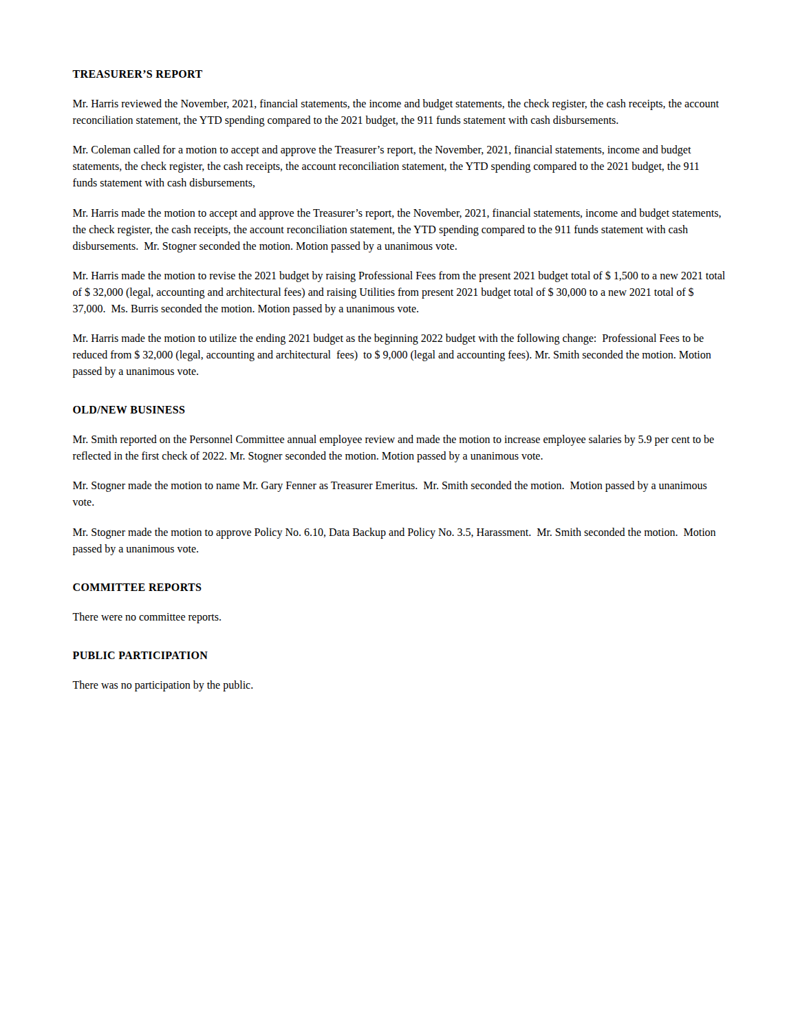TREASURER’S REPORT
Mr. Harris reviewed the November, 2021, financial statements, the income and budget statements, the check register, the cash receipts, the account reconciliation statement, the YTD spending compared to the 2021 budget, the 911 funds statement with cash disbursements.
Mr. Coleman called for a motion to accept and approve the Treasurer’s report, the November, 2021, financial statements, income and budget statements, the check register, the cash receipts, the account reconciliation statement, the YTD spending compared to the 2021 budget, the 911 funds statement with cash disbursements,
Mr. Harris made the motion to accept and approve the Treasurer’s report, the November, 2021, financial statements, income and budget statements, the check register, the cash receipts, the account reconciliation statement, the YTD spending compared to the 911 funds statement with cash disbursements. Mr. Stogner seconded the motion. Motion passed by a unanimous vote.
Mr. Harris made the motion to revise the 2021 budget by raising Professional Fees from the present 2021 budget total of $ 1,500 to a new 2021 total of $ 32,000 (legal, accounting and architectural fees) and raising Utilities from present 2021 budget total of $ 30,000 to a new 2021 total of $ 37,000. Ms. Burris seconded the motion. Motion passed by a unanimous vote.
Mr. Harris made the motion to utilize the ending 2021 budget as the beginning 2022 budget with the following change: Professional Fees to be reduced from $ 32,000 (legal, accounting and architectural fees) to $ 9,000 (legal and accounting fees). Mr. Smith seconded the motion. Motion passed by a unanimous vote.
OLD/NEW BUSINESS
Mr. Smith reported on the Personnel Committee annual employee review and made the motion to increase employee salaries by 5.9 per cent to be reflected in the first check of 2022. Mr. Stogner seconded the motion. Motion passed by a unanimous vote.
Mr. Stogner made the motion to name Mr. Gary Fenner as Treasurer Emeritus. Mr. Smith seconded the motion. Motion passed by a unanimous vote.
Mr. Stogner made the motion to approve Policy No. 6.10, Data Backup and Policy No. 3.5, Harassment. Mr. Smith seconded the motion. Motion passed by a unanimous vote.
COMMITTEE REPORTS
There were no committee reports.
PUBLIC PARTICIPATION
There was no participation by the public.